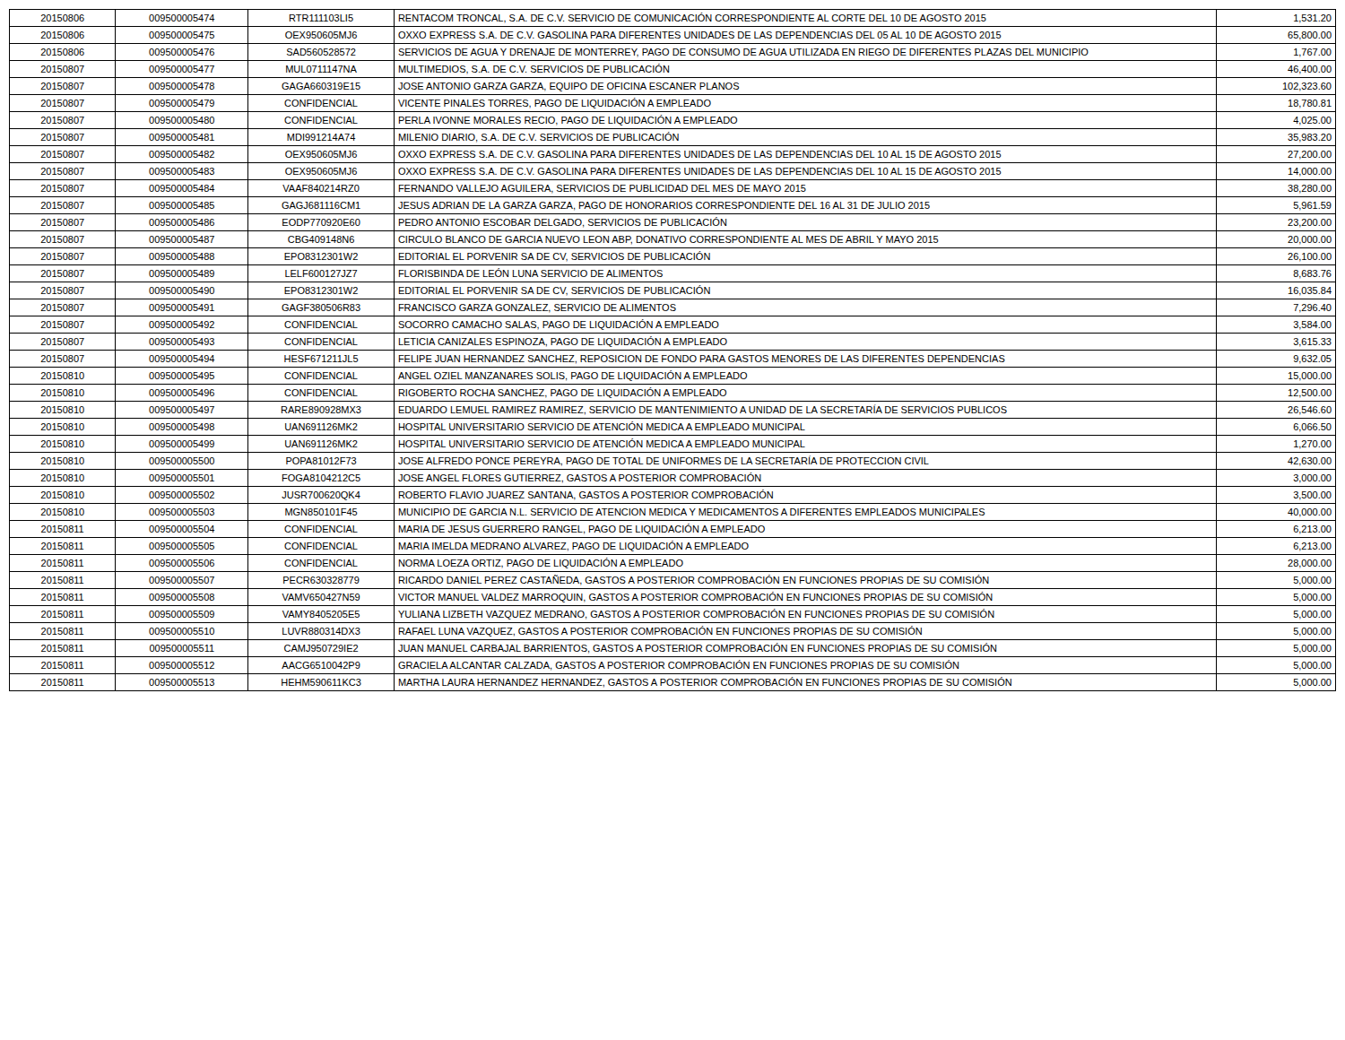| 20150806 | 009500005474 | RTR111103LI5 | RENTACOM TRONCAL, S.A. DE C.V. SERVICIO DE COMUNICACIÓN CORRESPONDIENTE AL CORTE DEL 10 DE AGOSTO 2015 | 1,531.20 |
| 20150806 | 009500005475 | OEX950605MJ6 | OXXO EXPRESS S.A. DE C.V. GASOLINA PARA DIFERENTES UNIDADES DE LAS DEPENDENCIAS DEL 05 AL 10 DE AGOSTO 2015 | 65,800.00 |
| 20150806 | 009500005476 | SAD560528572 | SERVICIOS DE AGUA Y DRENAJE DE MONTERREY, PAGO DE CONSUMO DE AGUA UTILIZADA EN RIEGO DE DIFERENTES PLAZAS DEL MUNICIPIO | 1,767.00 |
| 20150807 | 009500005477 | MUL0711147NA | MULTIMEDIOS, S.A. DE C.V. SERVICIOS DE PUBLICACIÓN | 46,400.00 |
| 20150807 | 009500005478 | GAGA660319E15 | JOSE ANTONIO GARZA GARZA, EQUIPO DE OFICINA ESCANER PLANOS | 102,323.60 |
| 20150807 | 009500005479 | CONFIDENCIAL | VICENTE PINALES TORRES, PAGO DE LIQUIDACIÓN A EMPLEADO | 18,780.81 |
| 20150807 | 009500005480 | CONFIDENCIAL | PERLA IVONNE MORALES RECIO, PAGO DE LIQUIDACIÓN A EMPLEADO | 4,025.00 |
| 20150807 | 009500005481 | MDI991214A74 | MILENIO DIARIO, S.A. DE C.V. SERVICIOS DE PUBLICACIÓN | 35,983.20 |
| 20150807 | 009500005482 | OEX950605MJ6 | OXXO EXPRESS S.A. DE C.V. GASOLINA PARA DIFERENTES UNIDADES DE LAS DEPENDENCIAS DEL 10 AL 15 DE AGOSTO 2015 | 27,200.00 |
| 20150807 | 009500005483 | OEX950605MJ6 | OXXO EXPRESS S.A. DE C.V. GASOLINA PARA DIFERENTES UNIDADES DE LAS DEPENDENCIAS DEL 10 AL 15 DE AGOSTO 2015 | 14,000.00 |
| 20150807 | 009500005484 | VAAF840214RZ0 | FERNANDO VALLEJO AGUILERA, SERVICIOS DE PUBLICIDAD DEL MES DE MAYO 2015 | 38,280.00 |
| 20150807 | 009500005485 | GAGJ681116CM1 | JESUS ADRIAN DE LA GARZA GARZA, PAGO DE HONORARIOS CORRESPONDIENTE DEL 16 AL 31 DE JULIO 2015 | 5,961.59 |
| 20150807 | 009500005486 | EODP770920E60 | PEDRO ANTONIO ESCOBAR DELGADO, SERVICIOS DE PUBLICACIÓN | 23,200.00 |
| 20150807 | 009500005487 | CBG409148N6 | CIRCULO BLANCO DE GARCIA NUEVO LEON ABP, DONATIVO CORRESPONDIENTE AL MES DE ABRIL Y MAYO 2015 | 20,000.00 |
| 20150807 | 009500005488 | EPO8312301W2 | EDITORIAL EL PORVENIR SA DE CV, SERVICIOS DE PUBLICACIÓN | 26,100.00 |
| 20150807 | 009500005489 | LELF600127JZ7 | FLORISBINDA DE LEÓN LUNA SERVICIO DE ALIMENTOS | 8,683.76 |
| 20150807 | 009500005490 | EPO8312301W2 | EDITORIAL EL PORVENIR SA DE CV, SERVICIOS DE PUBLICACIÓN | 16,035.84 |
| 20150807 | 009500005491 | GAGF380506R83 | FRANCISCO GARZA GONZALEZ, SERVICIO DE ALIMENTOS | 7,296.40 |
| 20150807 | 009500005492 | CONFIDENCIAL | SOCORRO CAMACHO SALAS, PAGO DE LIQUIDACIÓN A EMPLEADO | 3,584.00 |
| 20150807 | 009500005493 | CONFIDENCIAL | LETICIA CANIZALES ESPINOZA, PAGO DE LIQUIDACIÓN A EMPLEADO | 3,615.33 |
| 20150807 | 009500005494 | HESF671211JL5 | FELIPE JUAN HERNANDEZ SANCHEZ, REPOSICION DE FONDO PARA GASTOS MENORES DE LAS DIFERENTES DEPENDENCIAS | 9,632.05 |
| 20150810 | 009500005495 | CONFIDENCIAL | ANGEL OZIEL MANZANARES SOLIS, PAGO DE LIQUIDACIÓN A EMPLEADO | 15,000.00 |
| 20150810 | 009500005496 | CONFIDENCIAL | RIGOBERTO ROCHA SANCHEZ, PAGO DE LIQUIDACIÓN A EMPLEADO | 12,500.00 |
| 20150810 | 009500005497 | RARE890928MX3 | EDUARDO LEMUEL RAMIREZ RAMIREZ, SERVICIO DE MANTENIMIENTO A UNIDAD DE LA SECRETARÍA DE SERVICIOS PUBLICOS | 26,546.60 |
| 20150810 | 009500005498 | UAN691126MK2 | HOSPITAL UNIVERSITARIO SERVICIO DE ATENCIÓN MEDICA A EMPLEADO MUNICIPAL | 6,066.50 |
| 20150810 | 009500005499 | UAN691126MK2 | HOSPITAL UNIVERSITARIO SERVICIO DE ATENCIÓN MEDICA A EMPLEADO MUNICIPAL | 1,270.00 |
| 20150810 | 009500005500 | POPA81012F73 | JOSE ALFREDO PONCE PEREYRA, PAGO DE TOTAL DE UNIFORMES DE LA SECRETARÍA DE PROTECCION CIVIL | 42,630.00 |
| 20150810 | 009500005501 | FOGA8104212C5 | JOSE ANGEL FLORES GUTIERREZ, GASTOS A POSTERIOR COMPROBACIÓN | 3,000.00 |
| 20150810 | 009500005502 | JUSR700620QK4 | ROBERTO FLAVIO JUAREZ SANTANA, GASTOS A POSTERIOR COMPROBACIÓN | 3,500.00 |
| 20150810 | 009500005503 | MGN850101F45 | MUNICIPIO DE GARCIA N.L. SERVICIO DE ATENCION MEDICA Y MEDICAMENTOS A DIFERENTES EMPLEADOS MUNICIPALES | 40,000.00 |
| 20150811 | 009500005504 | CONFIDENCIAL | MARIA DE JESUS GUERRERO RANGEL, PAGO DE LIQUIDACIÓN A EMPLEADO | 6,213.00 |
| 20150811 | 009500005505 | CONFIDENCIAL | MARIA IMELDA MEDRANO ALVAREZ, PAGO DE LIQUIDACIÓN A EMPLEADO | 6,213.00 |
| 20150811 | 009500005506 | CONFIDENCIAL | NORMA LOEZA ORTIZ, PAGO DE LIQUIDACIÓN A EMPLEADO | 28,000.00 |
| 20150811 | 009500005507 | PECR630328779 | RICARDO DANIEL PEREZ CASTAÑEDA, GASTOS A POSTERIOR COMPROBACIÓN EN FUNCIONES PROPIAS DE SU COMISIÓN | 5,000.00 |
| 20150811 | 009500005508 | VAMV650427N59 | VICTOR MANUEL VALDEZ MARROQUIN, GASTOS A POSTERIOR COMPROBACIÓN EN FUNCIONES PROPIAS DE SU COMISIÓN | 5,000.00 |
| 20150811 | 009500005509 | VAMY8405205E5 | YULIANA LIZBETH VAZQUEZ MEDRANO, GASTOS A POSTERIOR COMPROBACIÓN EN FUNCIONES PROPIAS DE SU COMISIÓN | 5,000.00 |
| 20150811 | 009500005510 | LUVR880314DX3 | RAFAEL LUNA VAZQUEZ, GASTOS A POSTERIOR COMPROBACIÓN EN FUNCIONES PROPIAS DE SU COMISIÓN | 5,000.00 |
| 20150811 | 009500005511 | CAMJ950729IE2 | JUAN MANUEL CARBAJAL BARRIENTOS, GASTOS A POSTERIOR COMPROBACIÓN EN FUNCIONES PROPIAS DE SU COMISIÓN | 5,000.00 |
| 20150811 | 009500005512 | AACG6510042P9 | GRACIELA ALCANTAR CALZADA, GASTOS A POSTERIOR COMPROBACIÓN EN FUNCIONES PROPIAS DE SU COMISIÓN | 5,000.00 |
| 20150811 | 009500005513 | HEHM590611KC3 | MARTHA LAURA HERNANDEZ HERNANDEZ, GASTOS A POSTERIOR COMPROBACIÓN EN FUNCIONES PROPIAS DE SU COMISIÓN | 5,000.00 |